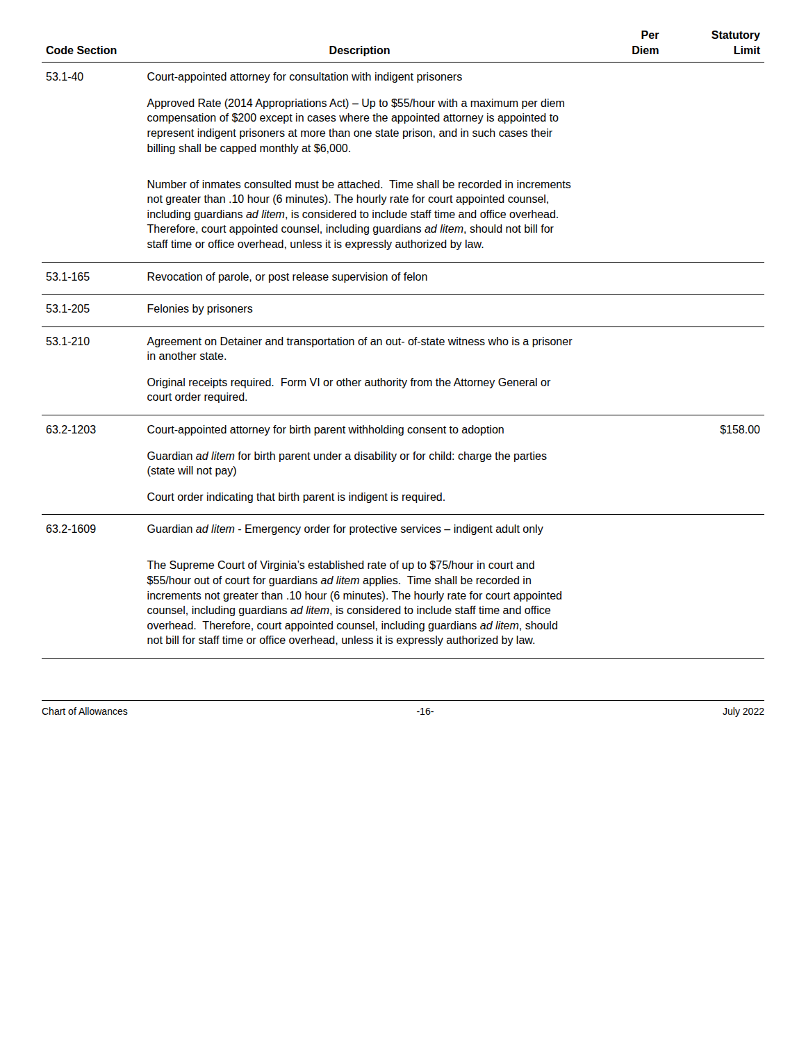| Code Section | Description | Per Diem | Statutory Limit |
| --- | --- | --- | --- |
| 53.1-40 | Court-appointed attorney for consultation with indigent prisoners Approved Rate (2014 Appropriations Act) – Up to $55/hour with a maximum per diem compensation of $200 except in cases where the appointed attorney is appointed to represent indigent prisoners at more than one state prison, and in such cases their billing shall be capped monthly at $6,000. Number of inmates consulted must be attached. Time shall be recorded in increments not greater than .10 hour (6 minutes). The hourly rate for court appointed counsel, including guardians ad litem , is considered to include staff time and office overhead. Therefore, court appointed counsel, including guardians ad litem , should not bill for staff time or office overhead, unless it is expressly authorized by law. | | |
| 53.1-165 | Revocation of parole, or post release supervision of felon | | |
| 53.1-205 | Felonies by prisoners | | |
| 53.1-210 | Agreement on Detainer and transportation of an out- of-state witness who is a prisoner in another state. Original receipts required. Form VI or other authority from the Attorney General or court order required. | | |
| 63.2-1203 | Court-appointed attorney for birth parent withholding consent to adoption Guardian ad litem for birth parent under a disability or for child: charge the parties (state will not pay) Court order indicating that birth parent is indigent is required. | | $158.00 |
| 63.2-1609 | Guardian ad litem - Emergency order for protective services – indigent adult only The Supreme Court of Virginia’s established rate of up to $75/hour in court and $55/hour out of court for guardians ad litem applies. Time shall be recorded in increments not greater than .10 hour (6 minutes). The hourly rate for court appointed counsel, including guardians ad litem , is considered to include staff time and office overhead. Therefore, court appointed counsel, including guardians ad litem , should not bill for staff time or office overhead, unless it is expressly authorized by law. | | |
Chart of Allowances -16- July 2022